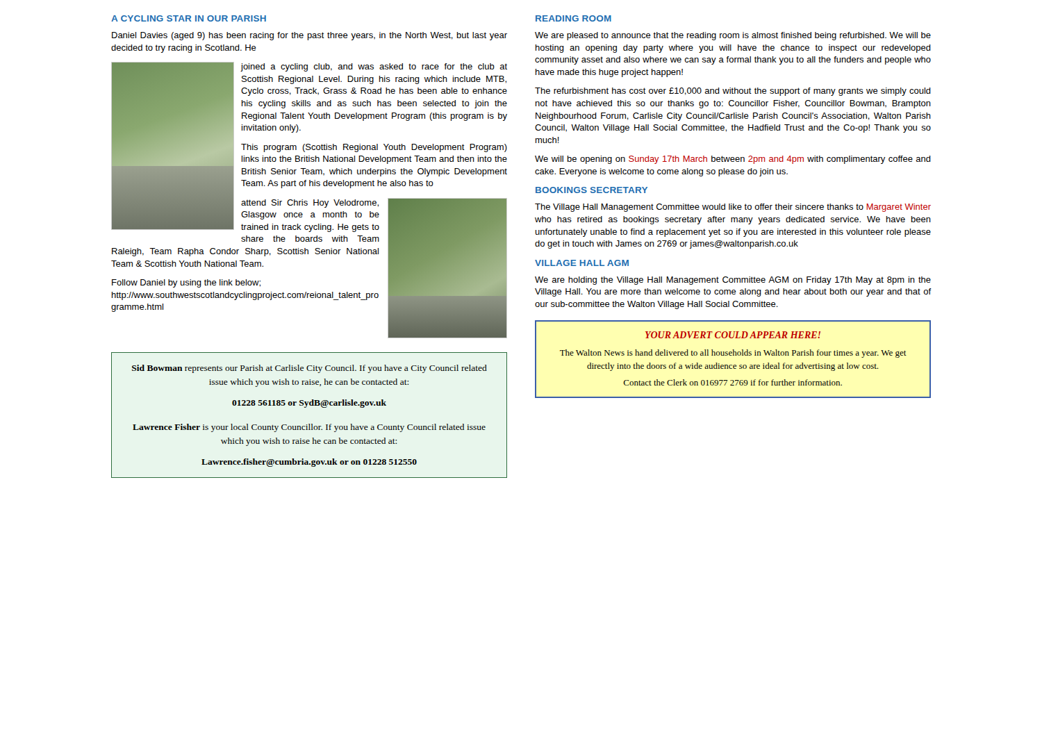A Cycling Star in our Parish
Daniel Davies (aged 9) has been racing for the past three years, in the North West, but last year decided to try racing in Scotland. He
joined a cycling club, and was asked to race for the club at Scottish Regional Level. During his racing which include MTB, Cyclo cross, Track, Grass & Road he has been able to enhance his cycling skills and as such has been selected to join the Regional Talent Youth Development Program (this program is by invitation only).
This program (Scottish Regional Youth Development Program) links into the British National Development Team and then into the British Senior Team, which underpins the Olympic Development Team. As part of his development he also has to
attend Sir Chris Hoy Velodrome, Glasgow once a month to be trained in track cycling. He gets to share the boards with Team Raleigh, Team Rapha Condor Sharp, Scottish Senior National Team & Scottish Youth National Team.
Follow Daniel by using the link below;
http://www.southwestscotlandcyclingproject.com/reional_talent_programme.html
Sid Bowman represents our Parish at Carlisle City Council. If you have a City Council related issue which you wish to raise, he can be contacted at:
01228 561185 or SydB@carlisle.gov.uk
Lawrence Fisher is your local County Councillor. If you have a County Council related issue which you wish to raise he can be contacted at:
Lawrence.fisher@cumbria.gov.uk or on 01228 512550
Reading Room
We are pleased to announce that the reading room is almost finished being refurbished. We will be hosting an opening day party where you will have the chance to inspect our redeveloped community asset and also where we can say a formal thank you to all the funders and people who have made this huge project happen!
The refurbishment has cost over £10,000 and without the support of many grants we simply could not have achieved this so our thanks go to: Councillor Fisher, Councillor Bowman, Brampton Neighbourhood Forum, Carlisle City Council/Carlisle Parish Council's Association, Walton Parish Council, Walton Village Hall Social Committee, the Hadfield Trust and the Co-op! Thank you so much!
We will be opening on Sunday 17th March between 2pm and 4pm with complimentary coffee and cake. Everyone is welcome to come along so please do join us.
Bookings Secretary
The Village Hall Management Committee would like to offer their sincere thanks to Margaret Winter who has retired as bookings secretary after many years dedicated service. We have been unfortunately unable to find a replacement yet so if you are interested in this volunteer role please do get in touch with James on 2769 or james@waltonparish.co.uk
Village Hall AGM
We are holding the Village Hall Management Committee AGM on Friday 17th May at 8pm in the Village Hall. You are more than welcome to come along and hear about both our year and that of our sub-committee the Walton Village Hall Social Committee.
YOUR ADVERT COULD APPEAR HERE!
The Walton News is hand delivered to all households in Walton Parish four times a year. We get directly into the doors of a wide audience so are ideal for advertising at low cost.
Contact the Clerk on 016977 2769 if for further information.